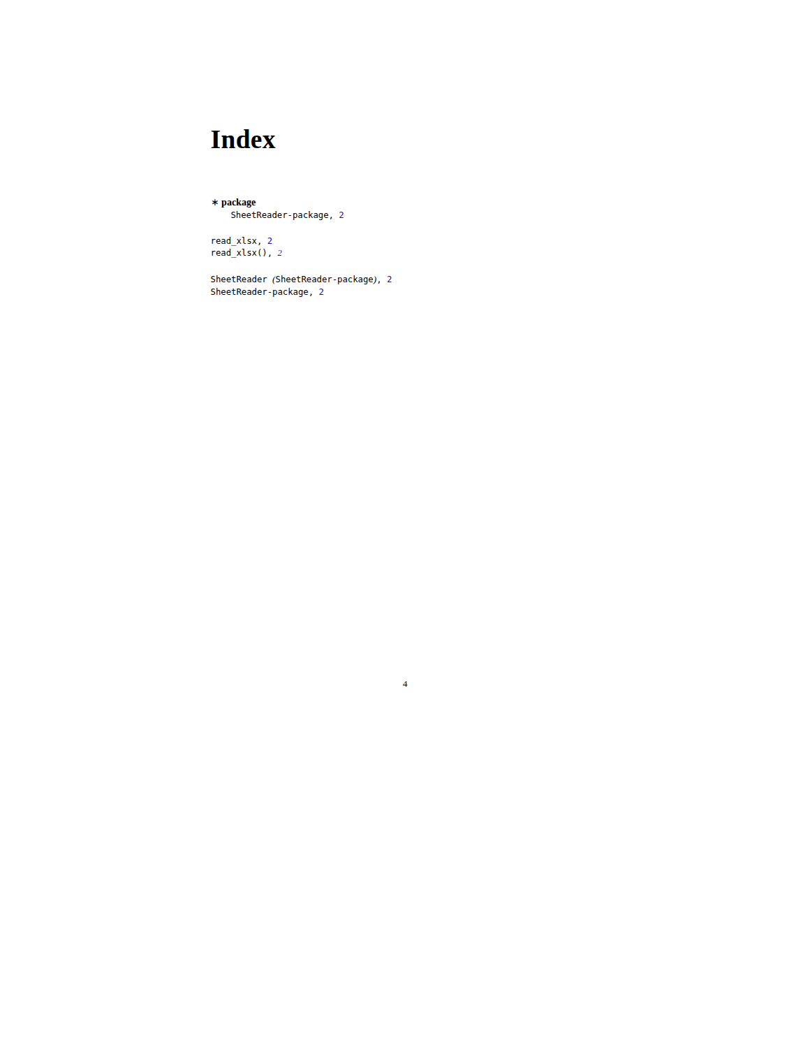Index
∗ package
SheetReader-package, 2
read_xlsx, 2
read_xlsx(), 2
SheetReader (SheetReader-package), 2
SheetReader-package, 2
4